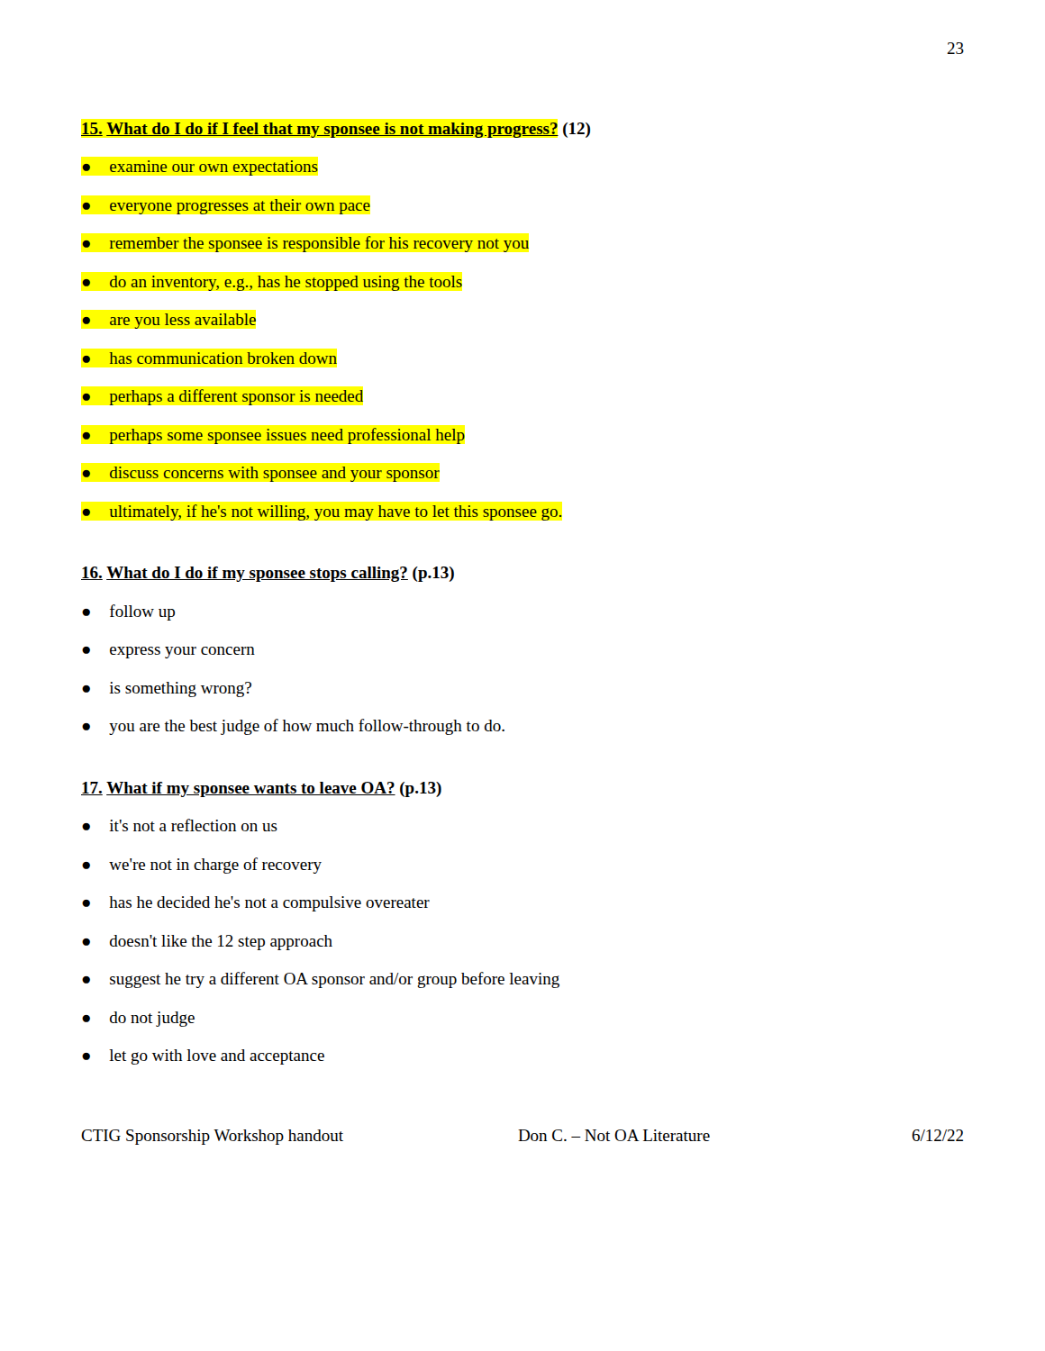23
15. What do I do if I feel that my sponsee is not making progress? (12)
● examine our own expectations
● everyone progresses at their own pace
● remember the sponsee is responsible for his recovery not you
● do an inventory, e.g., has he stopped using the tools
● are you less available
● has communication broken down
● perhaps a different sponsor is needed
● perhaps some sponsee issues need professional help
● discuss concerns with sponsee and your sponsor
● ultimately, if he's not willing, you may have to let this sponsee go.
16. What do I do if my sponsee stops calling? (p.13)
● follow up
● express your concern
● is something wrong?
● you are the best judge of how much follow-through to do.
17. What if my sponsee wants to leave OA? (p.13)
● it's not a reflection on us
● we're not in charge of recovery
● has he decided he's not a compulsive overeater
● doesn't like the 12 step approach
● suggest he try a different OA sponsor and/or group before leaving
● do not judge
● let go with love and acceptance
CTIG Sponsorship Workshop handout Don C. – Not OA Literature 6/12/22